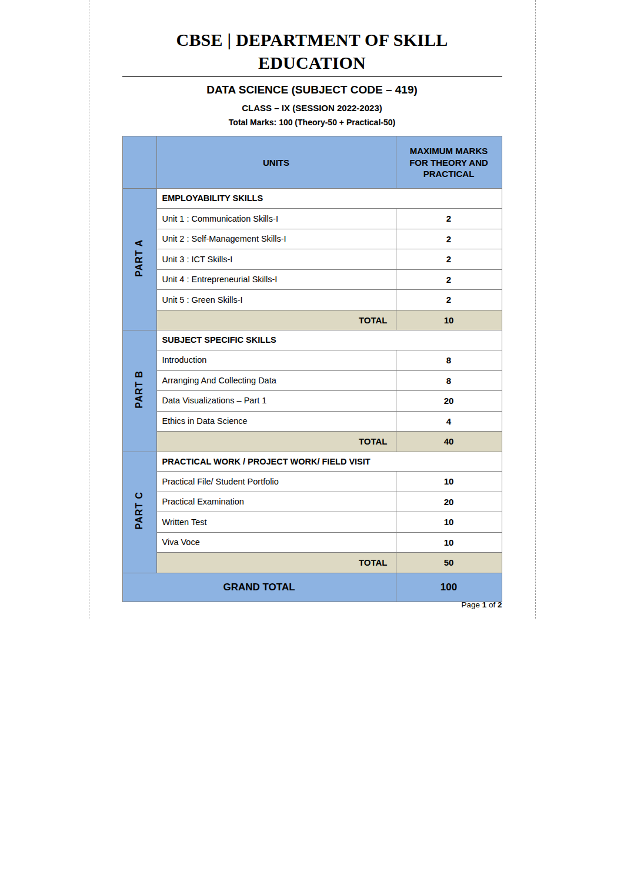CBSE | DEPARTMENT OF SKILL EDUCATION
DATA SCIENCE (SUBJECT CODE – 419)
CLASS – IX (SESSION 2022-2023)
Total Marks: 100 (Theory-50 + Practical-50)
| | UNITS | MAXIMUM MARKS FOR THEORY AND PRACTICAL |
| --- | --- | --- |
| PART A | EMPLOYABILITY SKILLS |
| Unit 1 : Communication Skills-I | 2 |
| Unit 2 : Self-Management Skills-I | 2 |
| Unit 3 : ICT Skills-I | 2 |
| Unit 4 : Entrepreneurial Skills-I | 2 |
| Unit 5 : Green Skills-I | 2 |
| TOTAL | 10 |
| PART B | SUBJECT SPECIFIC SKILLS |
| Introduction | 8 |
| Arranging And Collecting Data | 8 |
| Data Visualizations – Part 1 | 20 |
| Ethics in Data Science | 4 |
| TOTAL | 40 |
| PART C | PRACTICAL WORK / PROJECT WORK/ FIELD VISIT |
| Practical File/ Student Portfolio | 10 |
| Practical Examination | 20 |
| Written Test | 10 |
| Viva Voce | 10 |
| TOTAL | 50 |
| GRAND TOTAL | 100 |
Page 1 of 2